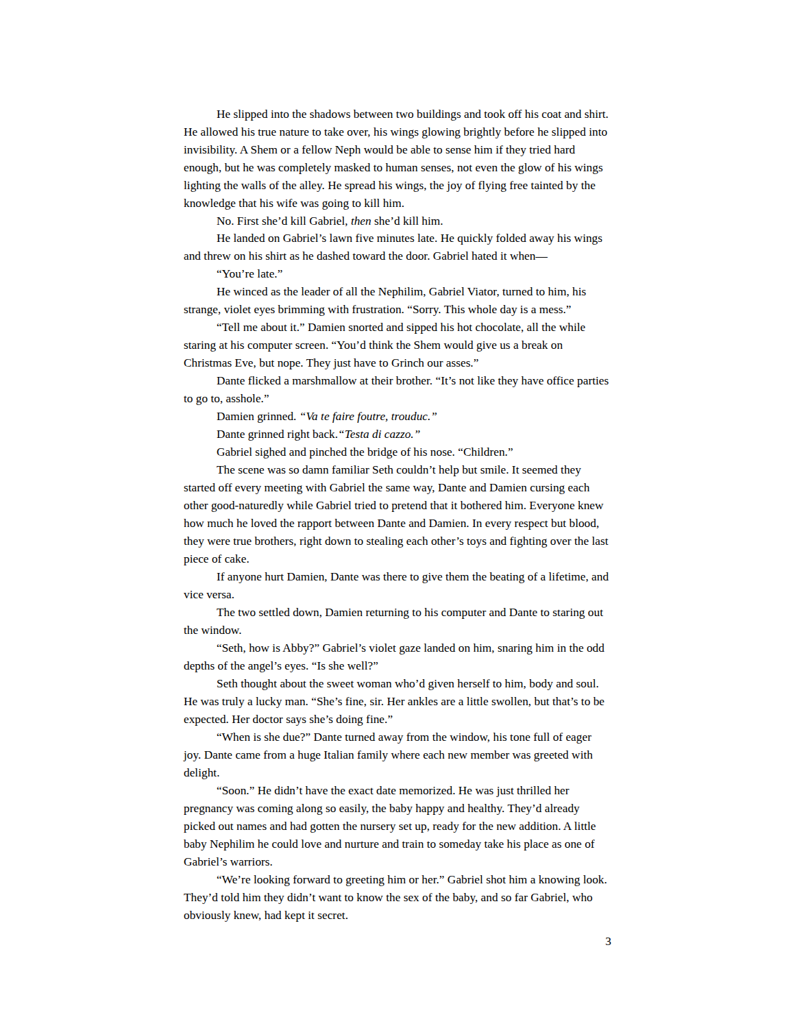He slipped into the shadows between two buildings and took off his coat and shirt. He allowed his true nature to take over, his wings glowing brightly before he slipped into invisibility. A Shem or a fellow Neph would be able to sense him if they tried hard enough, but he was completely masked to human senses, not even the glow of his wings lighting the walls of the alley. He spread his wings, the joy of flying free tainted by the knowledge that his wife was going to kill him.
No. First she’d kill Gabriel, then she’d kill him.
He landed on Gabriel’s lawn five minutes late. He quickly folded away his wings and threw on his shirt as he dashed toward the door. Gabriel hated it when—
“You’re late.”
He winced as the leader of all the Nephilim, Gabriel Viator, turned to him, his strange, violet eyes brimming with frustration. “Sorry. This whole day is a mess.”
“Tell me about it.” Damien snorted and sipped his hot chocolate, all the while staring at his computer screen. “You’d think the Shem would give us a break on Christmas Eve, but nope. They just have to Grinch our asses.”
Dante flicked a marshmallow at their brother. “It’s not like they have office parties to go to, asshole.”
Damien grinned. “Va te faire foutre, trouduc.”
Dante grinned right back.“Testa di cazzo.”
Gabriel sighed and pinched the bridge of his nose. “Children.”
The scene was so damn familiar Seth couldn’t help but smile. It seemed they started off every meeting with Gabriel the same way, Dante and Damien cursing each other good-naturedly while Gabriel tried to pretend that it bothered him. Everyone knew how much he loved the rapport between Dante and Damien. In every respect but blood, they were true brothers, right down to stealing each other’s toys and fighting over the last piece of cake.
If anyone hurt Damien, Dante was there to give them the beating of a lifetime, and vice versa.
The two settled down, Damien returning to his computer and Dante to staring out the window.
“Seth, how is Abby?” Gabriel’s violet gaze landed on him, snaring him in the odd depths of the angel’s eyes. “Is she well?”
Seth thought about the sweet woman who’d given herself to him, body and soul. He was truly a lucky man. “She’s fine, sir. Her ankles are a little swollen, but that’s to be expected. Her doctor says she’s doing fine.”
“When is she due?” Dante turned away from the window, his tone full of eager joy. Dante came from a huge Italian family where each new member was greeted with delight.
“Soon.” He didn’t have the exact date memorized. He was just thrilled her pregnancy was coming along so easily, the baby happy and healthy. They’d already picked out names and had gotten the nursery set up, ready for the new addition. A little baby Nephilim he could love and nurture and train to someday take his place as one of Gabriel’s warriors.
“We’re looking forward to greeting him or her.” Gabriel shot him a knowing look. They’d told him they didn’t want to know the sex of the baby, and so far Gabriel, who obviously knew, had kept it secret.
3